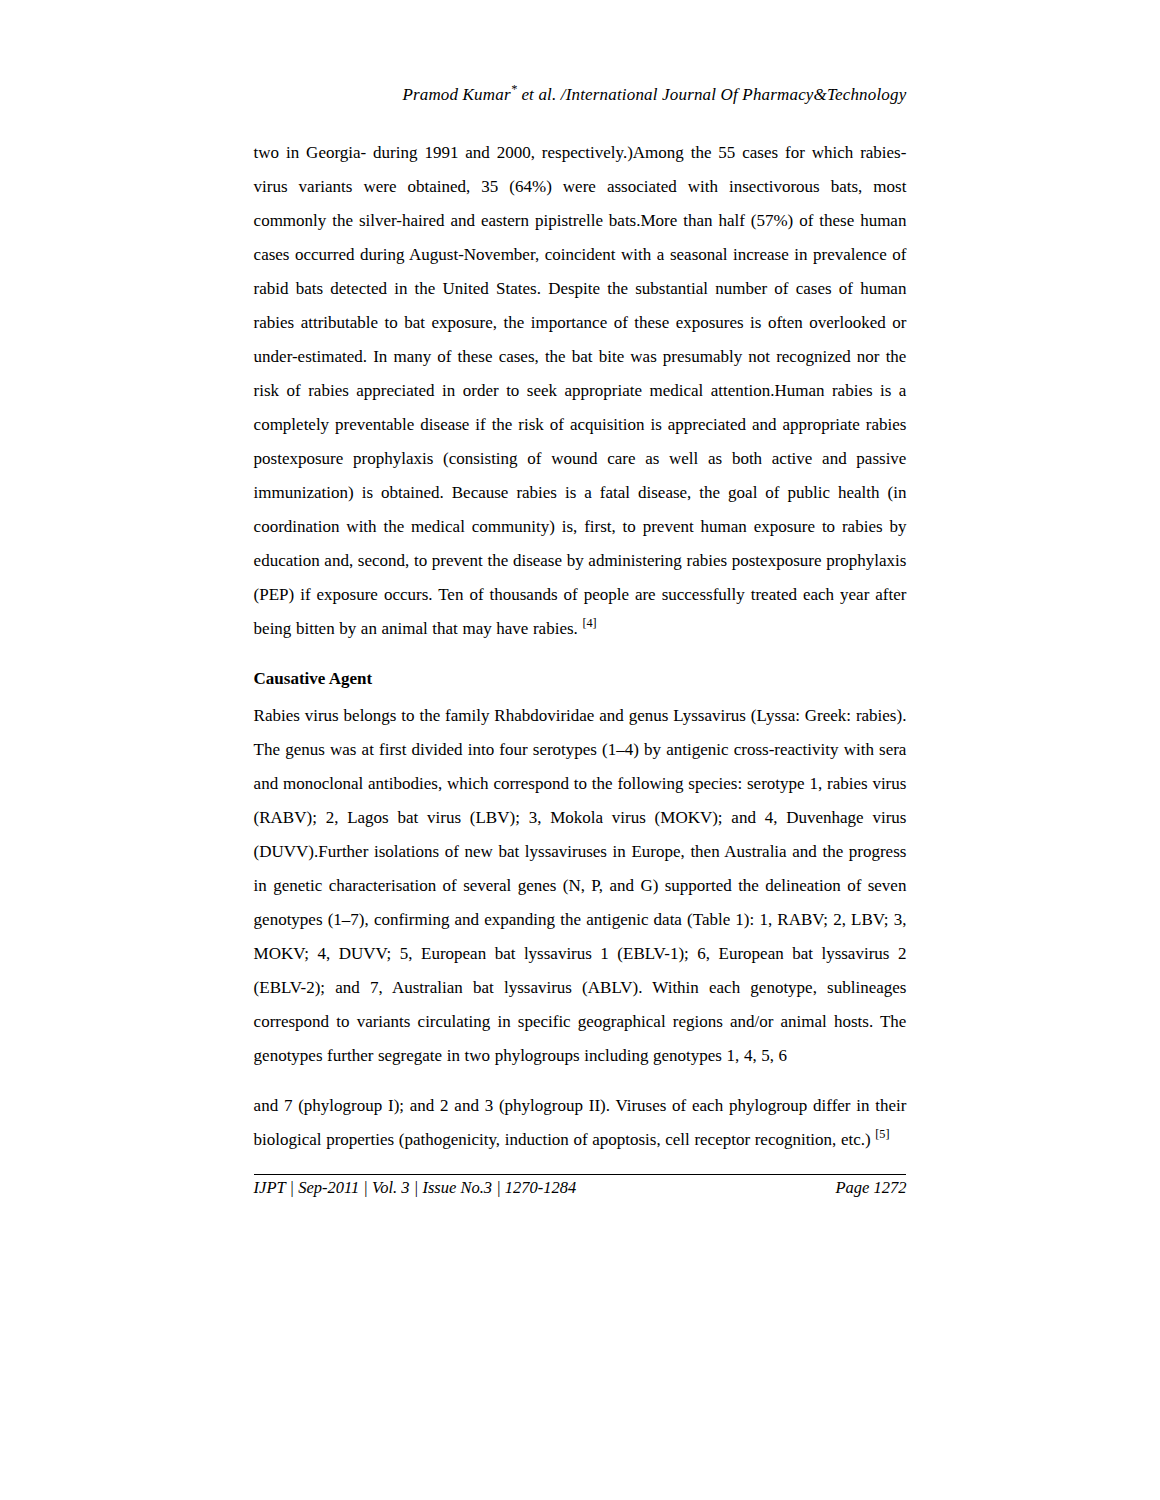Pramod Kumar* et al. /International Journal Of Pharmacy&Technology
two in Georgia- during 1991 and 2000, respectively.)Among the 55 cases for which rabies-virus variants were obtained, 35 (64%) were associated with insectivorous bats, most commonly the silver-haired and eastern pipistrelle bats.More than half (57%) of these human cases occurred during August-November, coincident with a seasonal increase in prevalence of rabid bats detected in the United States. Despite the substantial number of cases of human rabies attributable to bat exposure, the importance of these exposures is often overlooked or under-estimated. In many of these cases, the bat bite was presumably not recognized nor the risk of rabies appreciated in order to seek appropriate medical attention.Human rabies is a completely preventable disease if the risk of acquisition is appreciated and appropriate rabies postexposure prophylaxis (consisting of wound care as well as both active and passive immunization) is obtained. Because rabies is a fatal disease, the goal of public health (in coordination with the medical community) is, first, to prevent human exposure to rabies by education and, second, to prevent the disease by administering rabies postexposure prophylaxis (PEP) if exposure occurs. Ten of thousands of people are successfully treated each year after being bitten by an animal that may have rabies. [4]
Causative Agent
Rabies virus belongs to the family Rhabdoviridae and genus Lyssavirus (Lyssa: Greek: rabies). The genus was at first divided into four serotypes (1–4) by antigenic cross-reactivity with sera and monoclonal antibodies, which correspond to the following species: serotype 1, rabies virus (RABV); 2, Lagos bat virus (LBV); 3, Mokola virus (MOKV); and 4, Duvenhage virus (DUVV).Further isolations of new bat lyssaviruses in Europe, then Australia and the progress in genetic characterisation of several genes (N, P, and G) supported the delineation of seven genotypes (1–7), confirming and expanding the antigenic data (Table 1): 1, RABV; 2, LBV; 3, MOKV; 4, DUVV; 5, European bat lyssavirus 1 (EBLV-1); 6, European bat lyssavirus 2 (EBLV-2); and 7, Australian bat lyssavirus (ABLV). Within each genotype, sublineages correspond to variants circulating in specific geographical regions and/or animal hosts. The genotypes further segregate in two phylogroups including genotypes 1, 4, 5, 6
and 7 (phylogroup I); and 2 and 3 (phylogroup II). Viruses of each phylogroup differ in their biological properties (pathogenicity, induction of apoptosis, cell receptor recognition, etc.) [5]
IJPT | Sep-2011 | Vol. 3 | Issue No.3 | 1270-1284 Page 1272